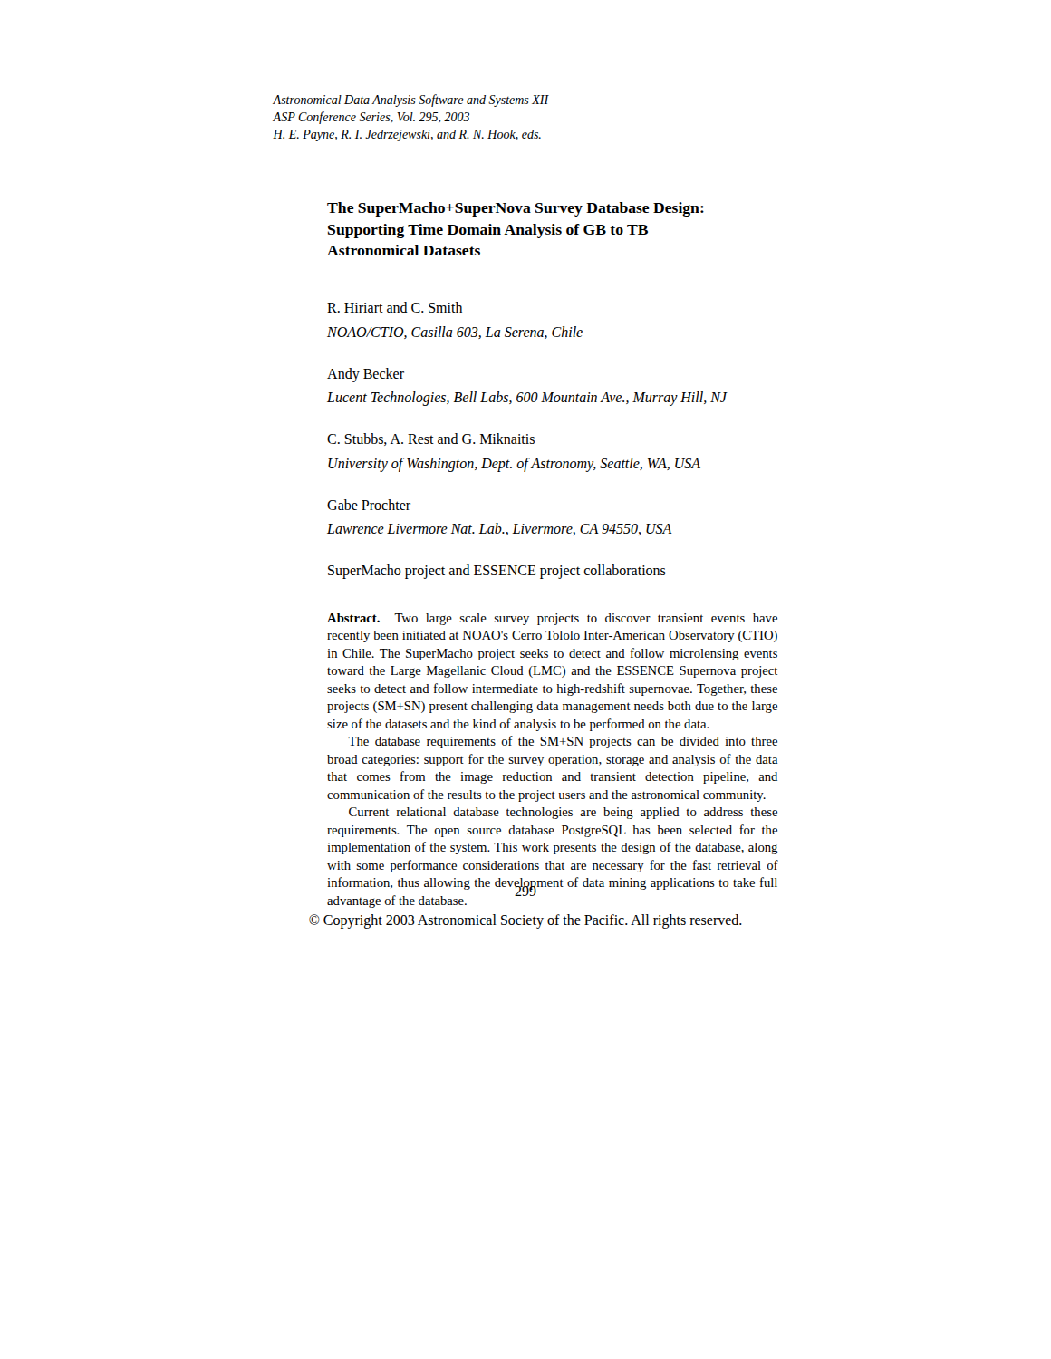Astronomical Data Analysis Software and Systems XII ASP Conference Series, Vol. 295, 2003 H. E. Payne, R. I. Jedrzejewski, and R. N. Hook, eds.
The SuperMacho+SuperNova Survey Database Design:
Supporting Time Domain Analysis of GB to TB
Astronomical Datasets
R. Hiriart and C. Smith
NOAO/CTIO, Casilla 603, La Serena, Chile
Andy Becker
Lucent Technologies, Bell Labs, 600 Mountain Ave., Murray Hill, NJ
C. Stubbs, A. Rest and G. Miknaitis
University of Washington, Dept. of Astronomy, Seattle, WA, USA
Gabe Prochter
Lawrence Livermore Nat. Lab., Livermore, CA 94550, USA
SuperMacho project and ESSENCE project collaborations
Abstract. Two large scale survey projects to discover transient events have recently been initiated at NOAO's Cerro Tololo Inter-American Observatory (CTIO) in Chile. The SuperMacho project seeks to detect and follow microlensing events toward the Large Magellanic Cloud (LMC) and the ESSENCE Supernova project seeks to detect and follow intermediate to high-redshift supernovae. Together, these projects (SM+SN) present challenging data management needs both due to the large size of the datasets and the kind of analysis to be performed on the data.
The database requirements of the SM+SN projects can be divided into three broad categories: support for the survey operation, storage and analysis of the data that comes from the image reduction and transient detection pipeline, and communication of the results to the project users and the astronomical community.
Current relational database technologies are being applied to address these requirements. The open source database PostgreSQL has been selected for the implementation of the system. This work presents the design of the database, along with some performance considerations that are necessary for the fast retrieval of information, thus allowing the development of data mining applications to take full advantage of the database.
299
© Copyright 2003 Astronomical Society of the Pacific. All rights reserved.